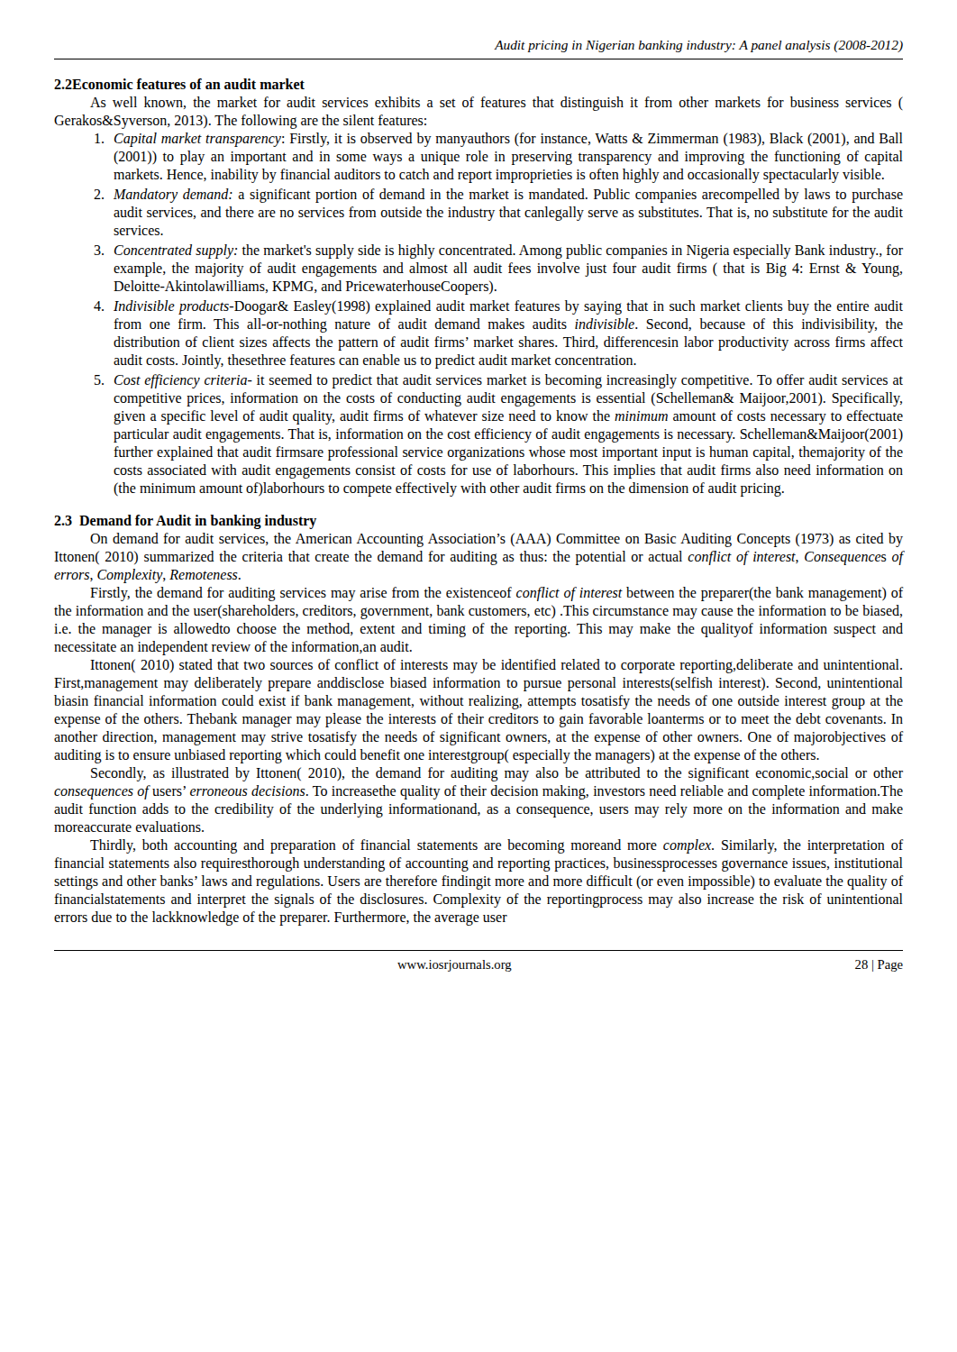Audit pricing in Nigerian banking industry: A panel analysis (2008-2012)
2.2Economic features of an audit market
As well known, the market for audit services exhibits a set of features that distinguish it from other markets for business services ( Gerakos&Syverson, 2013). The following are the silent features:
Capital market transparency: Firstly, it is observed by manyauthors (for instance, Watts & Zimmerman (1983), Black (2001), and Ball (2001)) to play an important and in some ways a unique role in preserving transparency and improving the functioning of capital markets. Hence, inability by financial auditors to catch and report improprieties is often highly and occasionally spectacularly visible.
Mandatory demand: a significant portion of demand in the market is mandated. Public companies arecompelled by laws to purchase audit services, and there are no services from outside the industry that canlegally serve as substitutes. That is, no substitute for the audit services.
Concentrated supply: the market's supply side is highly concentrated. Among public companies in Nigeria especially Bank industry., for example, the majority of audit engagements and almost all audit fees involve just four audit firms ( that is Big 4: Ernst & Young, Deloitte-Akintolawilliams, KPMG, and PricewaterhouseCoopers).
Indivisible products-Doogar& Easley(1998) explained audit market features by saying that in such market clients buy the entire audit from one firm. This all-or-nothing nature of audit demand makes audits indivisible. Second, because of this indivisibility, the distribution of client sizes affects the pattern of audit firms’ market shares. Third, differencesin labor productivity across firms affect audit costs. Jointly, thesethree features can enable us to predict audit market concentration.
Cost efficiency criteria- it seemed to predict that audit services market is becoming increasingly competitive. To offer audit services at competitive prices, information on the costs of conducting audit engagements is essential (Schelleman& Maijoor,2001). Specifically, given a specific level of audit quality, audit firms of whatever size need to know the minimum amount of costs necessary to effectuate particular audit engagements. That is, information on the cost efficiency of audit engagements is necessary. Schelleman&Maijoor(2001) further explained that audit firmsare professional service organizations whose most important input is human capital, themajority of the costs associated with audit engagements consist of costs for use of laborhours. This implies that audit firms also need information on (the minimum amount of)laborhours to compete effectively with other audit firms on the dimension of audit pricing.
2.3 Demand for Audit in banking industry
On demand for audit services, the American Accounting Association’s (AAA) Committee on Basic Auditing Concepts (1973) as cited by Ittonen( 2010) summarized the criteria that create the demand for auditing as thus: the potential or actual conflict of interest, Consequences of errors, Complexity, Remoteness.
Firstly, the demand for auditing services may arise from the existenceof conflict of interest between the preparer(the bank management) of the information and the user(shareholders, creditors, government, bank customers, etc) .This circumstance may cause the information to be biased, i.e. the manager is allowedto choose the method, extent and timing of the reporting. This may make the qualityof information suspect and necessitate an independent review of the information,an audit.
Ittonen( 2010) stated that two sources of conflict of interests may be identified related to corporate reporting,deliberate and unintentional. First,management may deliberately prepare anddisclose biased information to pursue personal interests(selfish interest). Second, unintentional biasin financial information could exist if bank management, without realizing, attempts tosatisfy the needs of one outside interest group at the expense of the others. Thebank manager may please the interests of their creditors to gain favorable loanterms or to meet the debt covenants. In another direction, management may strive tosatisfy the needs of significant owners, at the expense of other owners. One of majorobjectives of auditing is to ensure unbiased reporting which could benefit one interestgroup( especially the managers) at the expense of the others.
Secondly, as illustrated by Ittonen( 2010), the demand for auditing may also be attributed to the significant economic,social or other consequences of users’ erroneous decisions. To increasethe quality of their decision making, investors need reliable and complete information.The audit function adds to the credibility of the underlying informationand, as a consequence, users may rely more on the information and make moreaccurate evaluations.
Thirdly, both accounting and preparation of financial statements are becoming moreand more complex. Similarly, the interpretation of financial statements also requiresthorough understanding of accounting and reporting practices, businessprocesses governance issues, institutional settings and other banks’ laws and regulations. Users are therefore findingit more and more difficult (or even impossible) to evaluate the quality of financialstatements and interpret the signals of the disclosures. Complexity of the reportingprocess may also increase the risk of unintentional errors due to the lackknowledge of the preparer. Furthermore, the average user
www.iosrjournals.org
28 | Page